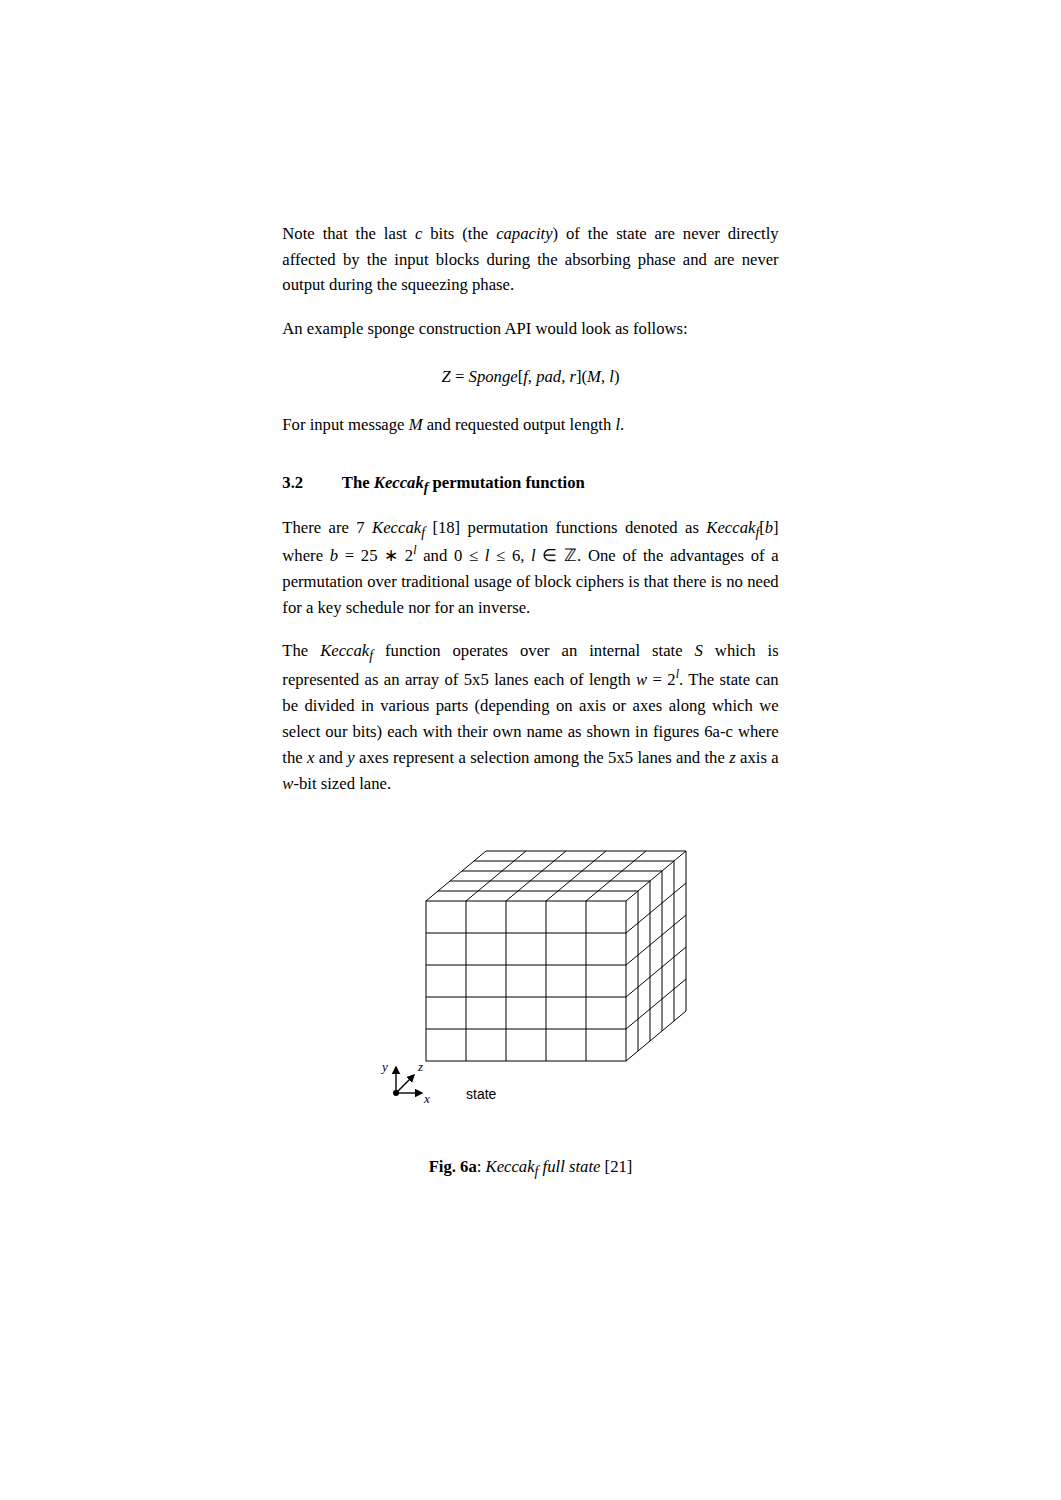Note that the last c bits (the capacity) of the state are never directly affected by the input blocks during the absorbing phase and are never output during the squeezing phase.
An example sponge construction API would look as follows:
Z = Sponge[f, pad, r](M, l)
For input message M and requested output length l.
3.2 The Keccakf permutation function
There are 7 Keccakf [18] permutation functions denoted as Keccakf[b] where b = 25 ∗ 2l and 0 ≤ l ≤ 6, l ∈ ℤ. One of the advantages of a permutation over traditional usage of block ciphers is that there is no need for a key schedule nor for an inverse.
The Keccakf function operates over an internal state S which is represented as an array of 5x5 lanes each of length w = 2l. The state can be divided in various parts (depending on axis or axes along which we select our bits) each with their own name as shown in figures 6a-c where the x and y axes represent a selection among the 5x5 lanes and the z axis a w-bit sized lane.
y z x state
Fig. 6a: Keccakf full state [21]